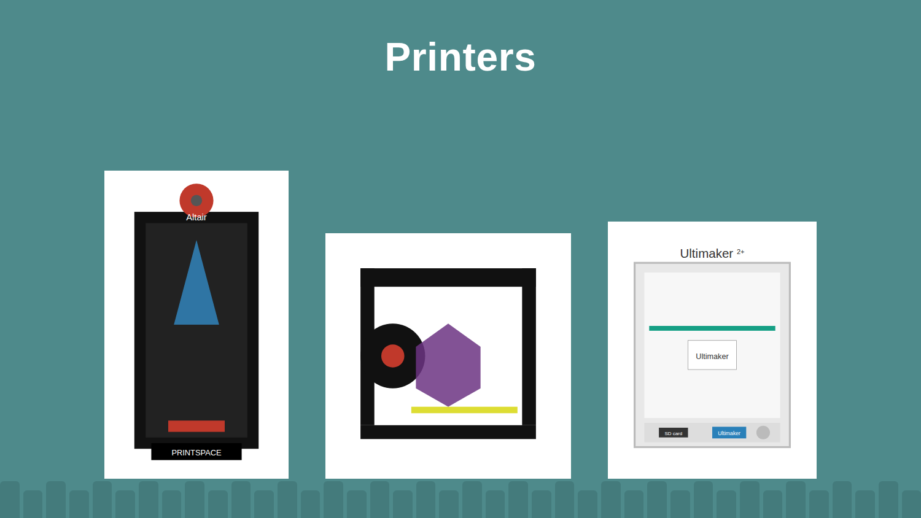Printers